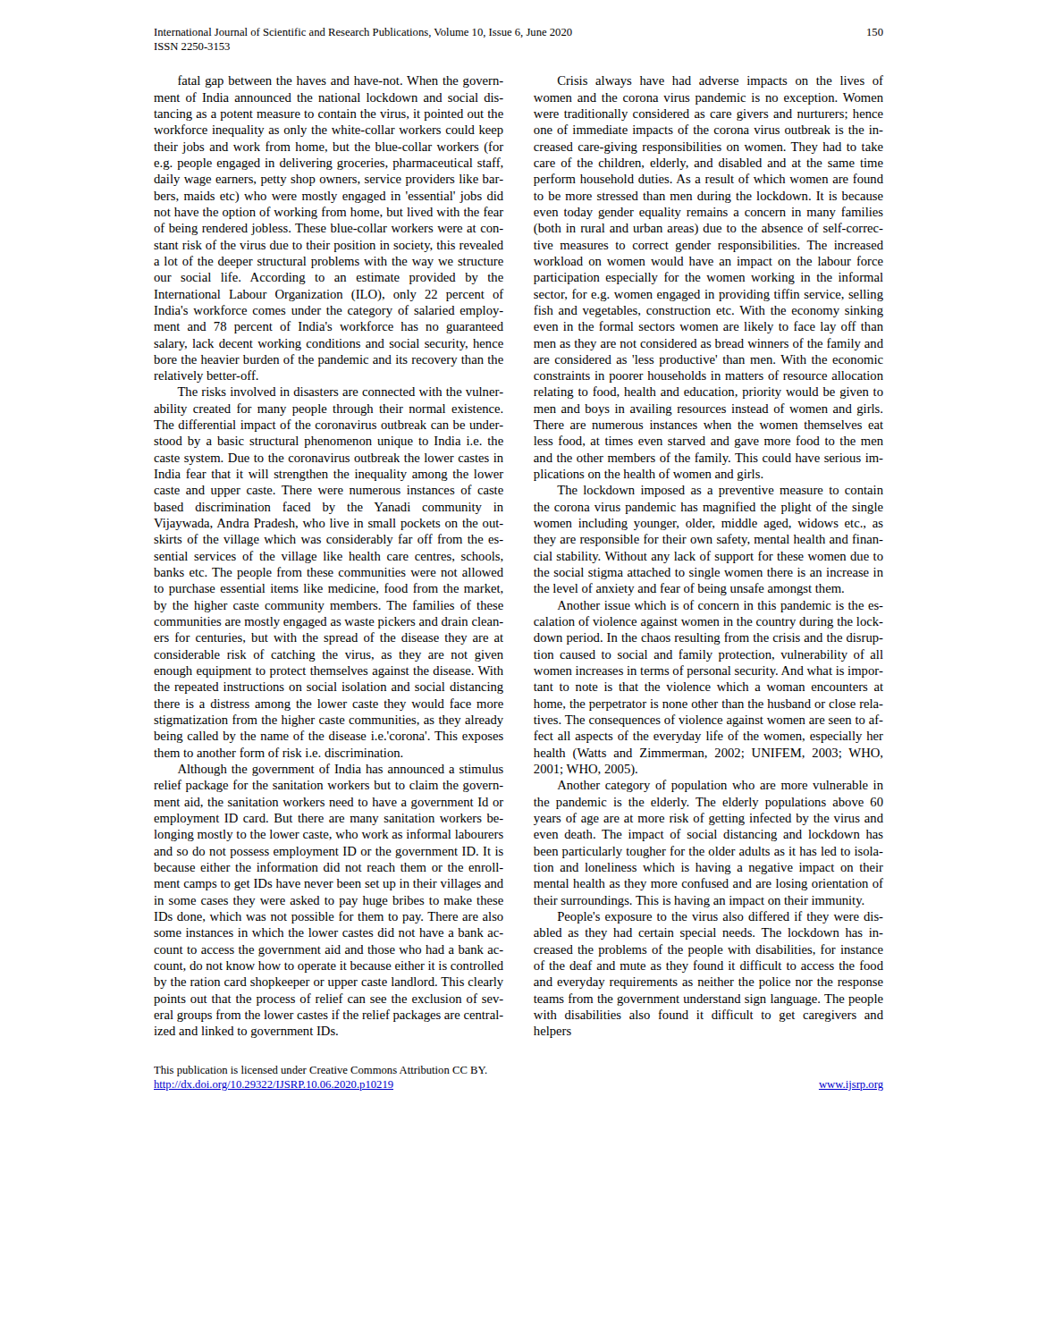International Journal of Scientific and Research Publications, Volume 10, Issue 6, June 2020 150 ISSN 2250-3153
fatal gap between the haves and have-not. When the government of India announced the national lockdown and social distancing as a potent measure to contain the virus, it pointed out the workforce inequality as only the white-collar workers could keep their jobs and work from home, but the blue-collar workers (for e.g. people engaged in delivering groceries, pharmaceutical staff, daily wage earners, petty shop owners, service providers like barbers, maids etc) who were mostly engaged in 'essential' jobs did not have the option of working from home, but lived with the fear of being rendered jobless. These blue-collar workers were at constant risk of the virus due to their position in society, this revealed a lot of the deeper structural problems with the way we structure our social life. According to an estimate provided by the International Labour Organization (ILO), only 22 percent of India's workforce comes under the category of salaried employment and 78 percent of India's workforce has no guaranteed salary, lack decent working conditions and social security, hence bore the heavier burden of the pandemic and its recovery than the relatively better-off.
The risks involved in disasters are connected with the vulnerability created for many people through their normal existence. The differential impact of the coronavirus outbreak can be understood by a basic structural phenomenon unique to India i.e. the caste system. Due to the coronavirus outbreak the lower castes in India fear that it will strengthen the inequality among the lower caste and upper caste. There were numerous instances of caste based discrimination faced by the Yanadi community in Vijaywada, Andra Pradesh, who live in small pockets on the outskirts of the village which was considerably far off from the essential services of the village like health care centres, schools, banks etc. The people from these communities were not allowed to purchase essential items like medicine, food from the market, by the higher caste community members. The families of these communities are mostly engaged as waste pickers and drain cleaners for centuries, but with the spread of the disease they are at considerable risk of catching the virus, as they are not given enough equipment to protect themselves against the disease. With the repeated instructions on social isolation and social distancing there is a distress among the lower caste they would face more stigmatization from the higher caste communities, as they already being called by the name of the disease i.e.'corona'. This exposes them to another form of risk i.e. discrimination.
Although the government of India has announced a stimulus relief package for the sanitation workers but to claim the government aid, the sanitation workers need to have a government Id or employment ID card. But there are many sanitation workers belonging mostly to the lower caste, who work as informal labourers and so do not possess employment ID or the government ID. It is because either the information did not reach them or the enrollment camps to get IDs have never been set up in their villages and in some cases they were asked to pay huge bribes to make these IDs done, which was not possible for them to pay. There are also some instances in which the lower castes did not have a bank account to access the government aid and those who had a bank account, do not know how to operate it because either it is controlled by the ration card shopkeeper or upper caste landlord. This clearly points out that the process of relief can see the exclusion of several groups from the lower castes if the relief packages are centralized and linked to government IDs.
Crisis always have had adverse impacts on the lives of women and the corona virus pandemic is no exception. Women were traditionally considered as care givers and nurturers; hence one of immediate impacts of the corona virus outbreak is the increased care-giving responsibilities on women. They had to take care of the children, elderly, and disabled and at the same time perform household duties. As a result of which women are found to be more stressed than men during the lockdown. It is because even today gender equality remains a concern in many families (both in rural and urban areas) due to the absence of self-corrective measures to correct gender responsibilities. The increased workload on women would have an impact on the labour force participation especially for the women working in the informal sector, for e.g. women engaged in providing tiffin service, selling fish and vegetables, construction etc. With the economy sinking even in the formal sectors women are likely to face lay off than men as they are not considered as bread winners of the family and are considered as 'less productive' than men. With the economic constraints in poorer households in matters of resource allocation relating to food, health and education, priority would be given to men and boys in availing resources instead of women and girls. There are numerous instances when the women themselves eat less food, at times even starved and gave more food to the men and the other members of the family. This could have serious implications on the health of women and girls.
The lockdown imposed as a preventive measure to contain the corona virus pandemic has magnified the plight of the single women including younger, older, middle aged, widows etc., as they are responsible for their own safety, mental health and financial stability. Without any lack of support for these women due to the social stigma attached to single women there is an increase in the level of anxiety and fear of being unsafe amongst them.
Another issue which is of concern in this pandemic is the escalation of violence against women in the country during the lockdown period. In the chaos resulting from the crisis and the disruption caused to social and family protection, vulnerability of all women increases in terms of personal security. And what is important to note is that the violence which a woman encounters at home, the perpetrator is none other than the husband or close relatives. The consequences of violence against women are seen to affect all aspects of the everyday life of the women, especially her health (Watts and Zimmerman, 2002; UNIFEM, 2003; WHO, 2001; WHO, 2005).
Another category of population who are more vulnerable in the pandemic is the elderly. The elderly populations above 60 years of age are at more risk of getting infected by the virus and even death. The impact of social distancing and lockdown has been particularly tougher for the older adults as it has led to isolation and loneliness which is having a negative impact on their mental health as they more confused and are losing orientation of their surroundings. This is having an impact on their immunity.
People's exposure to the virus also differed if they were disabled as they had certain special needs. The lockdown has increased the problems of the people with disabilities, for instance of the deaf and mute as they found it difficult to access the food and everyday requirements as neither the police nor the response teams from the government understand sign language. The people with disabilities also found it difficult to get caregivers and helpers
This publication is licensed under Creative Commons Attribution CC BY. http://dx.doi.org/10.29322/IJSRP.10.06.2020.p10219 www.ijsrp.org